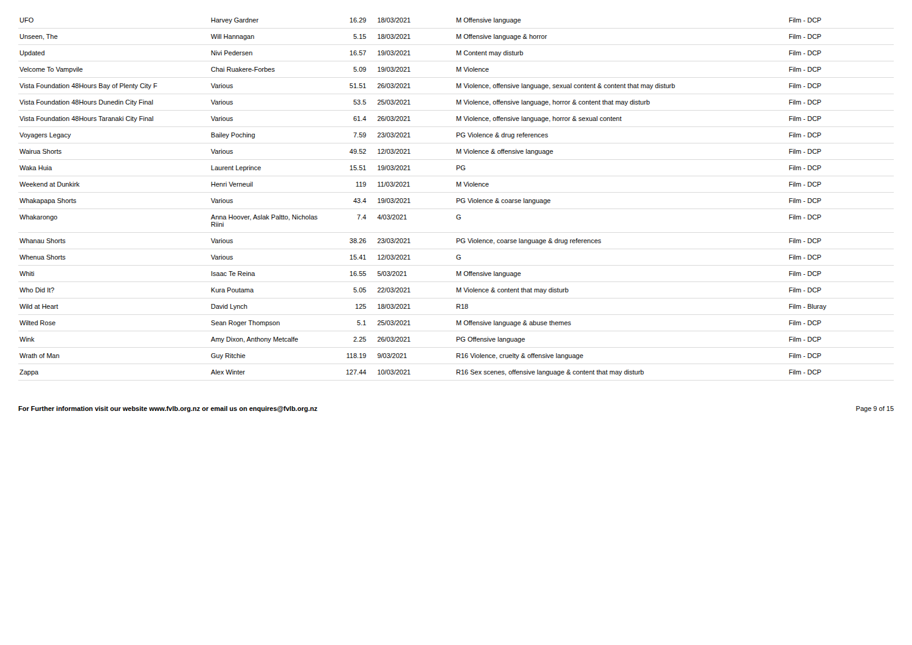| UFO | Harvey Gardner | 16.29 | 18/03/2021 | M Offensive language | Film - DCP |
| Unseen, The | Will Hannagan | 5.15 | 18/03/2021 | M Offensive language & horror | Film - DCP |
| Updated | Nivi Pedersen | 16.57 | 19/03/2021 | M Content may disturb | Film - DCP |
| Velcome To Vampvile | Chai Ruakere-Forbes | 5.09 | 19/03/2021 | M Violence | Film - DCP |
| Vista Foundation 48Hours Bay of Plenty City F | Various | 51.51 | 26/03/2021 | M Violence, offensive language, sexual content & content that may disturb | Film - DCP |
| Vista Foundation 48Hours Dunedin City Final | Various | 53.5 | 25/03/2021 | M Violence, offensive language, horror & content that may disturb | Film - DCP |
| Vista Foundation 48Hours Taranaki City Final | Various | 61.4 | 26/03/2021 | M Violence, offensive language, horror & sexual content | Film - DCP |
| Voyagers Legacy | Bailey Poching | 7.59 | 23/03/2021 | PG Violence & drug references | Film - DCP |
| Wairua Shorts | Various | 49.52 | 12/03/2021 | M Violence & offensive language | Film - DCP |
| Waka Huia | Laurent Leprince | 15.51 | 19/03/2021 | PG | Film - DCP |
| Weekend at Dunkirk | Henri Verneuil | 119 | 11/03/2021 | M Violence | Film - DCP |
| Whakapapa Shorts | Various | 43.4 | 19/03/2021 | PG Violence & coarse language | Film - DCP |
| Whakarongo | Anna Hoover, Aslak Paltto, Nicholas Riini | 7.4 | 4/03/2021 | G | Film - DCP |
| Whanau Shorts | Various | 38.26 | 23/03/2021 | PG Violence, coarse language & drug references | Film - DCP |
| Whenua Shorts | Various | 15.41 | 12/03/2021 | G | Film - DCP |
| Whiti | Isaac Te Reina | 16.55 | 5/03/2021 | M Offensive language | Film - DCP |
| Who Did It? | Kura Poutama | 5.05 | 22/03/2021 | M Violence & content that may disturb | Film - DCP |
| Wild at Heart | David Lynch | 125 | 18/03/2021 | R18 | Film - Bluray |
| Wilted Rose | Sean Roger Thompson | 5.1 | 25/03/2021 | M Offensive language & abuse themes | Film - DCP |
| Wink | Amy Dixon, Anthony Metcalfe | 2.25 | 26/03/2021 | PG Offensive language | Film - DCP |
| Wrath of Man | Guy Ritchie | 118.19 | 9/03/2021 | R16 Violence, cruelty & offensive language | Film - DCP |
| Zappa | Alex Winter | 127.44 | 10/03/2021 | R16 Sex scenes, offensive language & content that may disturb | Film - DCP |
For Further information visit our website www.fvlb.org.nz or email us on enquires@fvlb.org.nz Page 9 of 15